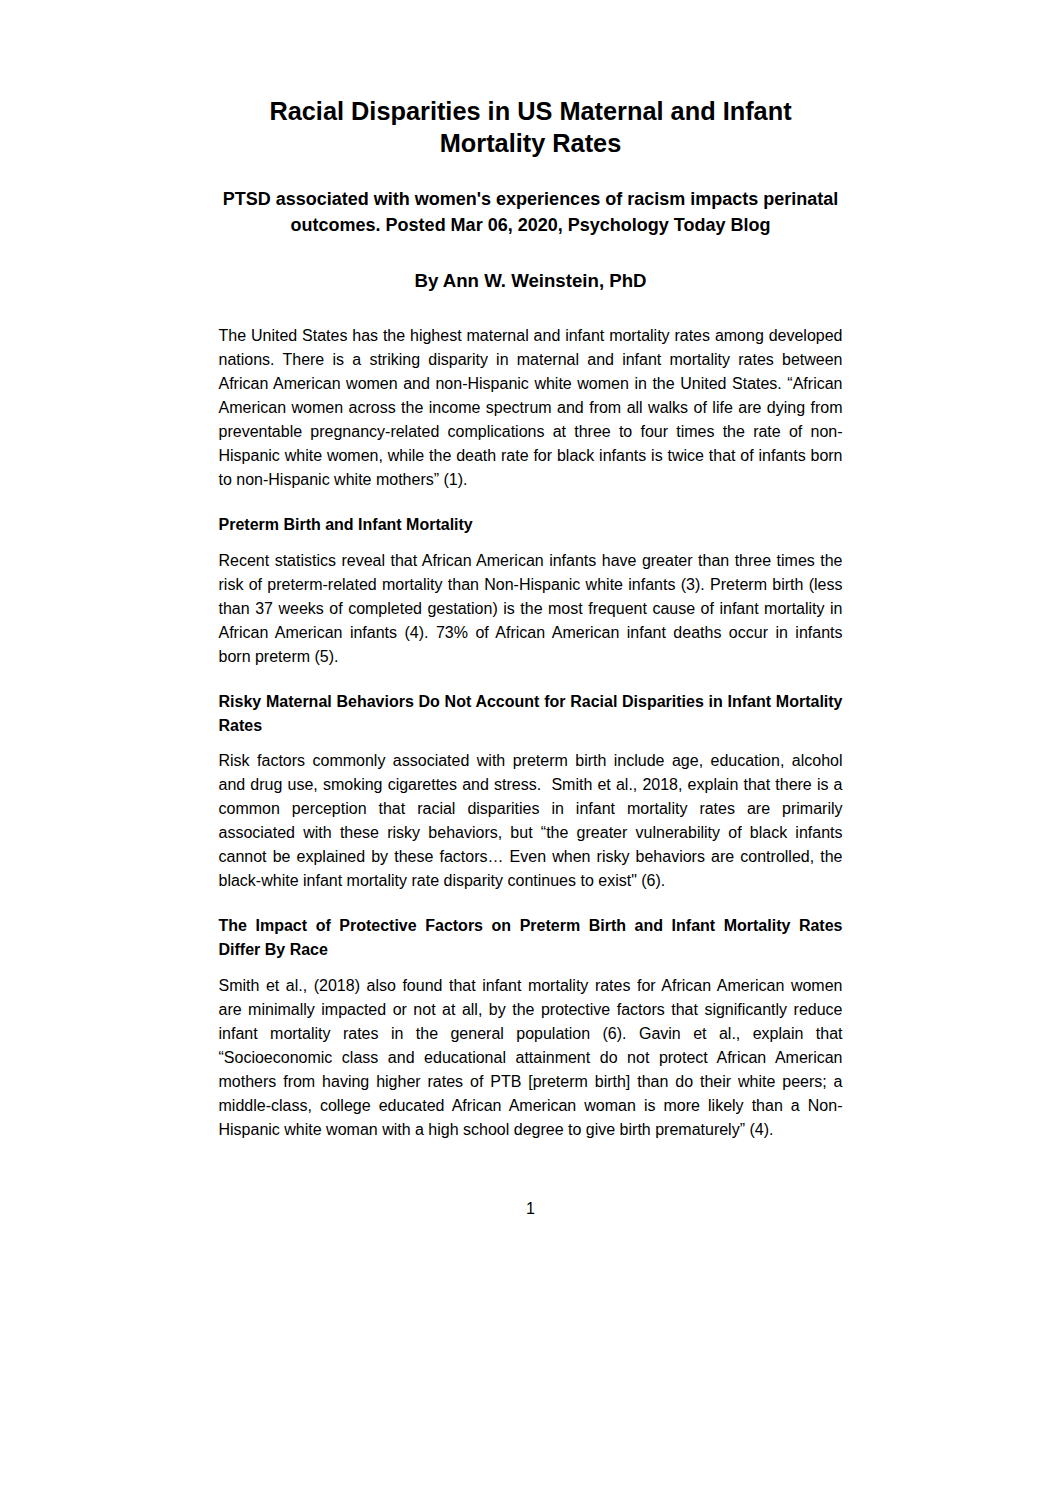Racial Disparities in US Maternal and Infant Mortality Rates
PTSD associated with women's experiences of racism impacts perinatal outcomes. Posted Mar 06, 2020, Psychology Today Blog
By Ann W. Weinstein, PhD
The United States has the highest maternal and infant mortality rates among developed nations. There is a striking disparity in maternal and infant mortality rates between African American women and non-Hispanic white women in the United States. “African American women across the income spectrum and from all walks of life are dying from preventable pregnancy-related complications at three to four times the rate of non-Hispanic white women, while the death rate for black infants is twice that of infants born to non-Hispanic white mothers” (1).
Preterm Birth and Infant Mortality
Recent statistics reveal that African American infants have greater than three times the risk of preterm-related mortality than Non-Hispanic white infants (3). Preterm birth (less than 37 weeks of completed gestation) is the most frequent cause of infant mortality in African American infants (4). 73% of African American infant deaths occur in infants born preterm (5).
Risky Maternal Behaviors Do Not Account for Racial Disparities in Infant Mortality Rates
Risk factors commonly associated with preterm birth include age, education, alcohol and drug use, smoking cigarettes and stress. Smith et al., 2018, explain that there is a common perception that racial disparities in infant mortality rates are primarily associated with these risky behaviors, but “the greater vulnerability of black infants cannot be explained by these factors… Even when risky behaviors are controlled, the black-white infant mortality rate disparity continues to exist" (6).
The Impact of Protective Factors on Preterm Birth and Infant Mortality Rates Differ By Race
Smith et al., (2018) also found that infant mortality rates for African American women are minimally impacted or not at all, by the protective factors that significantly reduce infant mortality rates in the general population (6). Gavin et al., explain that “Socioeconomic class and educational attainment do not protect African American mothers from having higher rates of PTB [preterm birth] than do their white peers; a middle-class, college educated African American woman is more likely than a Non-Hispanic white woman with a high school degree to give birth prematurely” (4).
1